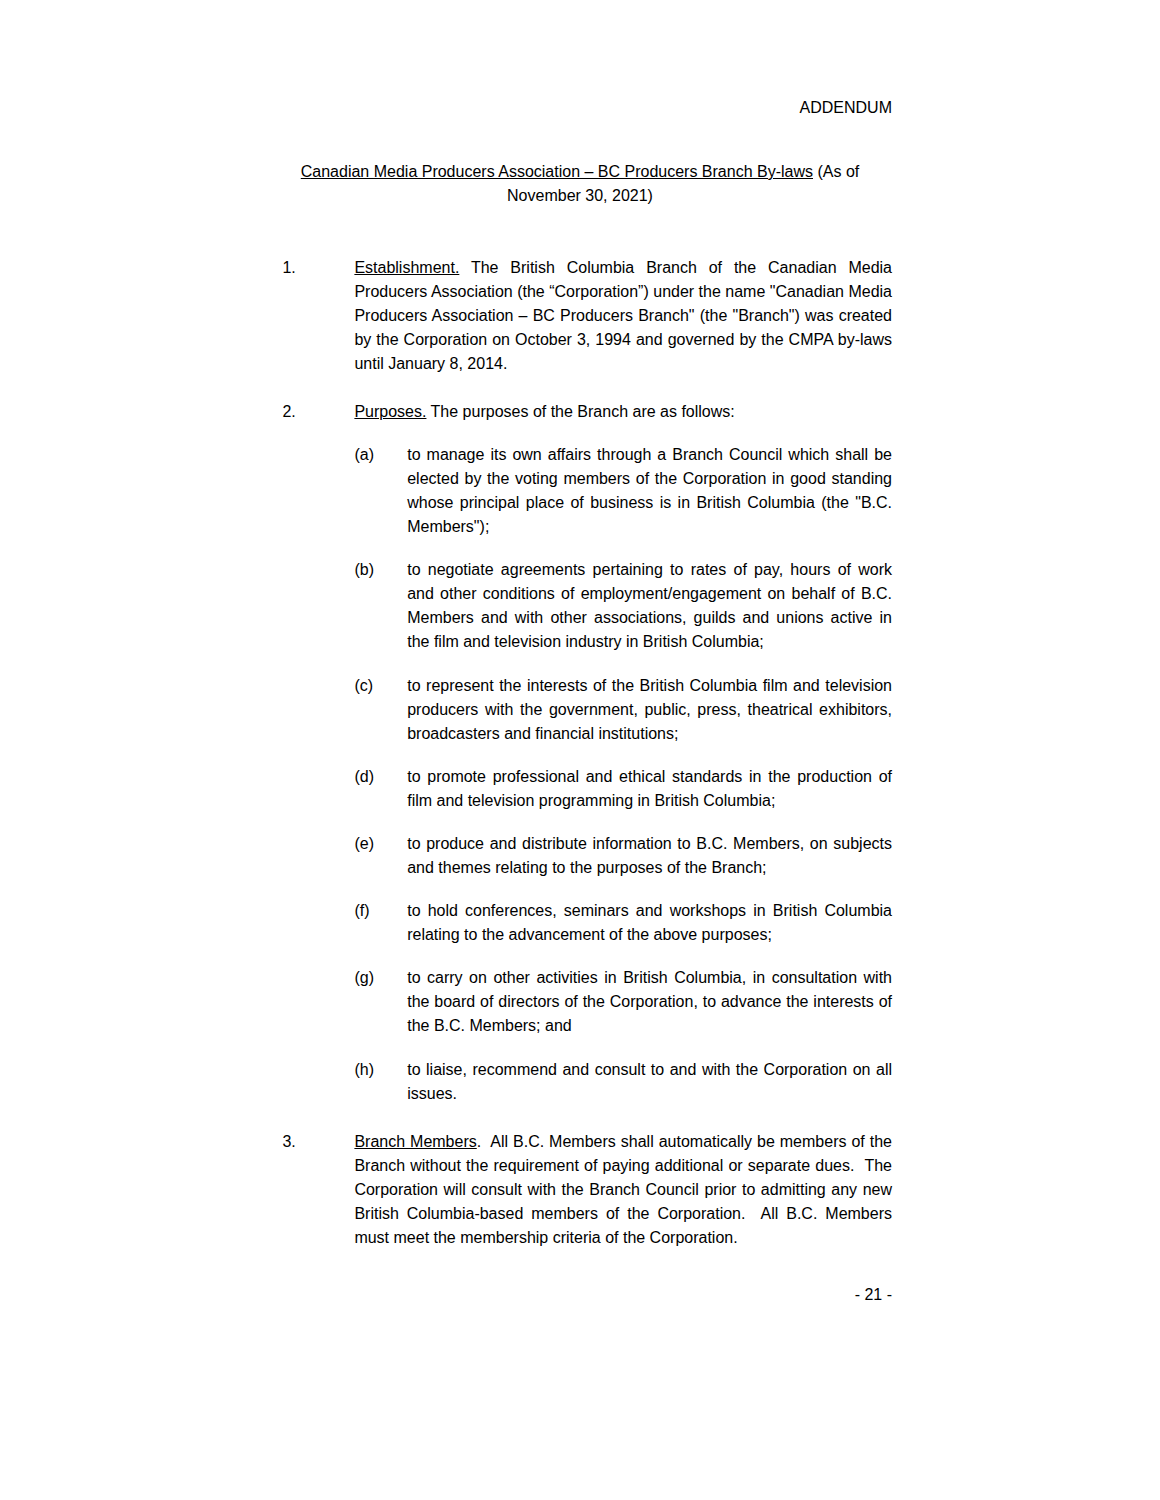ADDENDUM
Canadian Media Producers Association – BC Producers Branch By-laws (As of November 30, 2021)
Establishment. The British Columbia Branch of the Canadian Media Producers Association (the “Corporation”) under the name "Canadian Media Producers Association – BC Producers Branch" (the "Branch") was created by the Corporation on October 3, 1994 and governed by the CMPA by-laws until January 8, 2014.
Purposes. The purposes of the Branch are as follows:
to manage its own affairs through a Branch Council which shall be elected by the voting members of the Corporation in good standing whose principal place of business is in British Columbia (the "B.C. Members");
to negotiate agreements pertaining to rates of pay, hours of work and other conditions of employment/engagement on behalf of B.C. Members and with other associations, guilds and unions active in the film and television industry in British Columbia;
to represent the interests of the British Columbia film and television producers with the government, public, press, theatrical exhibitors, broadcasters and financial institutions;
to promote professional and ethical standards in the production of film and television programming in British Columbia;
to produce and distribute information to B.C. Members, on subjects and themes relating to the purposes of the Branch;
to hold conferences, seminars and workshops in British Columbia relating to the advancement of the above purposes;
to carry on other activities in British Columbia, in consultation with the board of directors of the Corporation, to advance the interests of the B.C. Members; and
to liaise, recommend and consult to and with the Corporation on all issues.
Branch Members. All B.C. Members shall automatically be members of the Branch without the requirement of paying additional or separate dues. The Corporation will consult with the Branch Council prior to admitting any new British Columbia-based members of the Corporation. All B.C. Members must meet the membership criteria of the Corporation.
- 21 -